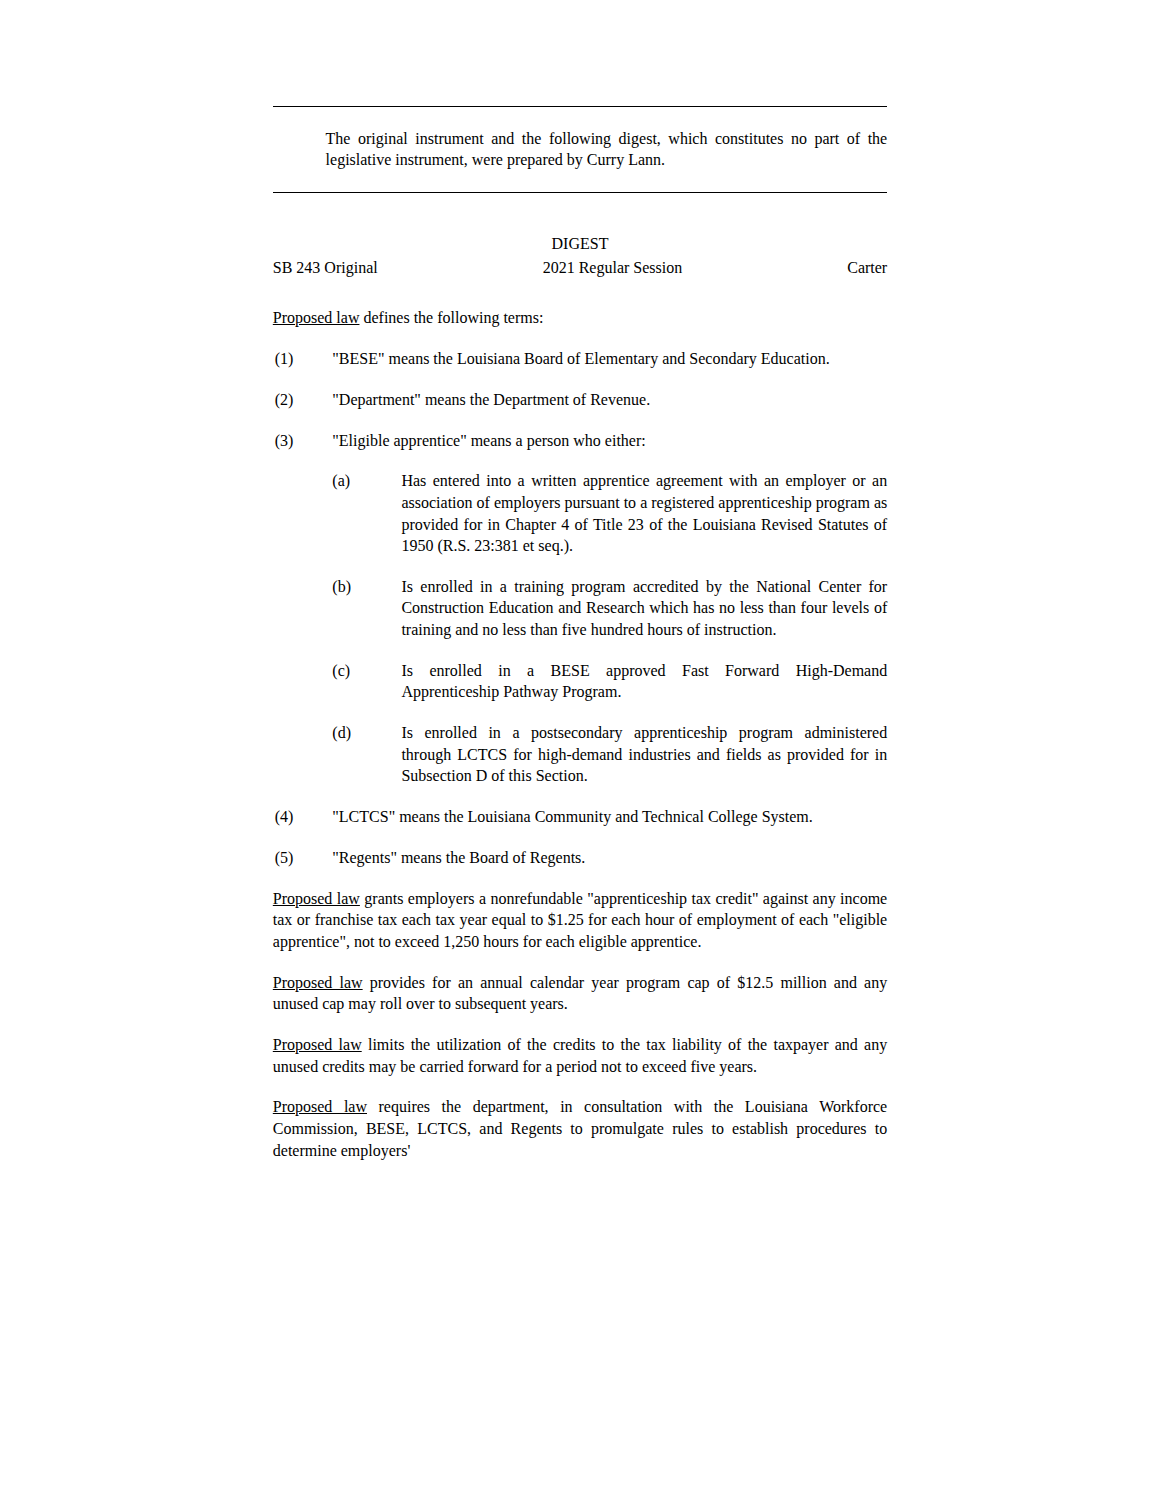The original instrument and the following digest, which constitutes no part of the legislative instrument, were prepared by Curry Lann.
DIGEST
SB 243 Original
2021 Regular Session
Carter
Proposed law defines the following terms:
(1)
"BESE" means the Louisiana Board of Elementary and Secondary Education.
(2)
"Department" means the Department of Revenue.
(3)
"Eligible apprentice" means a person who either:
(a)
Has entered into a written apprentice agreement with an employer or an association of employers pursuant to a registered apprenticeship program as provided for in Chapter 4 of Title 23 of the Louisiana Revised Statutes of 1950 (R.S. 23:381 et seq.).
(b)
Is enrolled in a training program accredited by the National Center for Construction Education and Research which has no less than four levels of training and no less than five hundred hours of instruction.
(c)
Is enrolled in a BESE approved Fast Forward High-Demand Apprenticeship Pathway Program.
(d)
Is enrolled in a postsecondary apprenticeship program administered through LCTCS for high-demand industries and fields as provided for in Subsection D of this Section.
(4)
"LCTCS" means the Louisiana Community and Technical College System.
(5)
"Regents" means the Board of Regents.
Proposed law grants employers a nonrefundable "apprenticeship tax credit" against any income tax or franchise tax each tax year equal to $1.25 for each hour of employment of each "eligible apprentice", not to exceed 1,250 hours for each eligible apprentice.
Proposed law provides for an annual calendar year program cap of $12.5 million and any unused cap may roll over to subsequent years.
Proposed law limits the utilization of the credits to the tax liability of the taxpayer and any unused credits may be carried forward for a period not to exceed five years.
Proposed law requires the department, in consultation with the Louisiana Workforce Commission, BESE, LCTCS, and Regents to promulgate rules to establish procedures to determine employers'